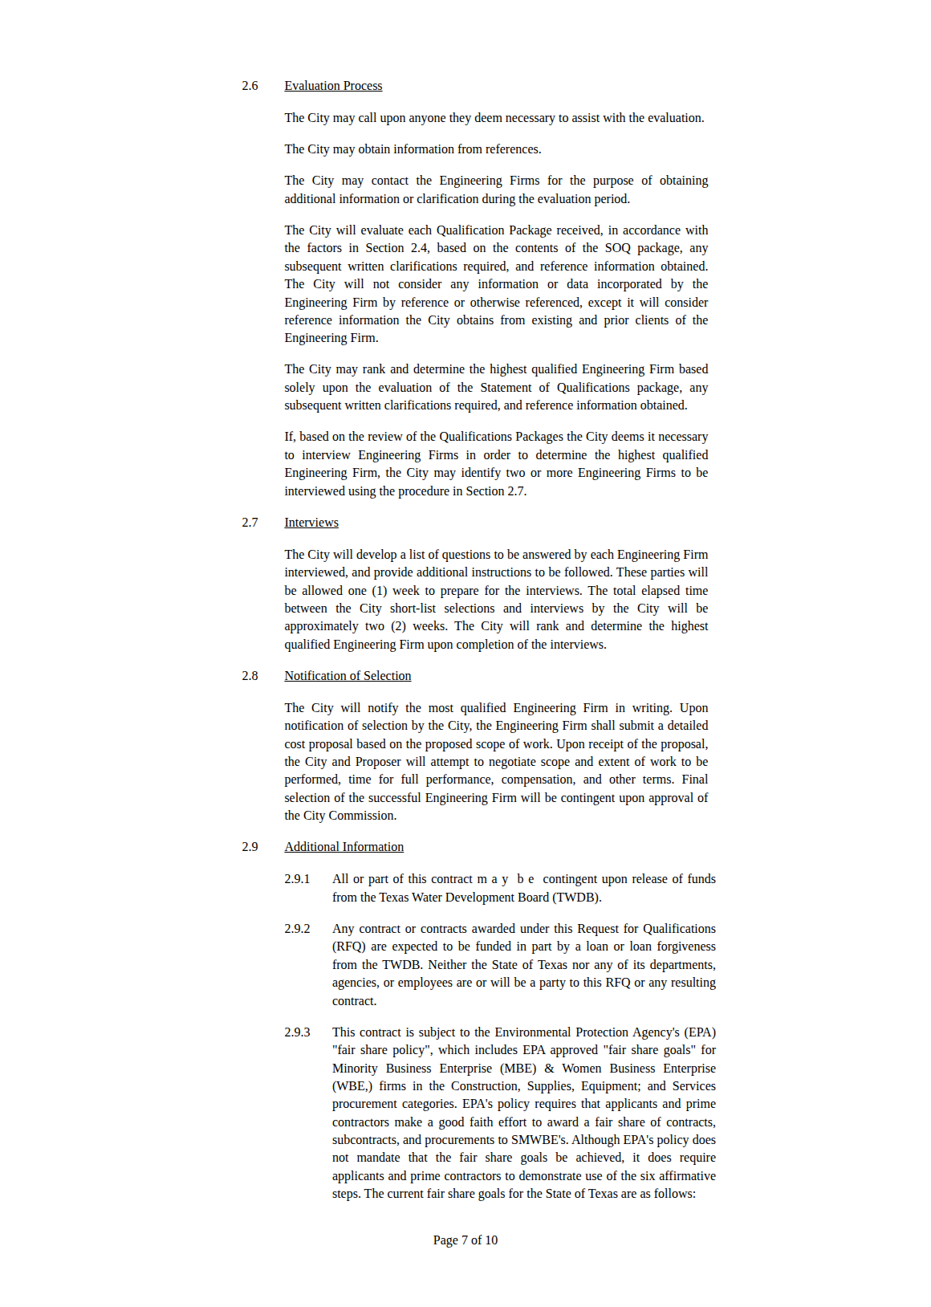2.6
Evaluation Process
The City may call upon anyone they deem necessary to assist with the evaluation.
The City may obtain information from references.
The City may contact the Engineering Firms for the purpose of obtaining additional information or clarification during the evaluation period.
The City will evaluate each Qualification Package received, in accordance with the factors in Section 2.4, based on the contents of the SOQ package, any subsequent written clarifications required, and reference information obtained. The City will not consider any information or data incorporated by the Engineering Firm by reference or otherwise referenced, except it will consider reference information the City obtains from existing and prior clients of the Engineering Firm.
The City may rank and determine the highest qualified Engineering Firm based solely upon the evaluation of the Statement of Qualifications package, any subsequent written clarifications required, and reference information obtained.
If, based on the review of the Qualifications Packages the City deems it necessary to interview Engineering Firms in order to determine the highest qualified Engineering Firm, the City may identify two or more Engineering Firms to be interviewed using the procedure in Section 2.7.
2.7
Interviews
The City will develop a list of questions to be answered by each Engineering Firm interviewed, and provide additional instructions to be followed. These parties will be allowed one (1) week to prepare for the interviews. The total elapsed time between the City short-list selections and interviews by the City will be approximately two (2) weeks. The City will rank and determine the highest qualified Engineering Firm upon completion of the interviews.
2.8
Notification of Selection
The City will notify the most qualified Engineering Firm in writing. Upon notification of selection by the City, the Engineering Firm shall submit a detailed cost proposal based on the proposed scope of work. Upon receipt of the proposal, the City and Proposer will attempt to negotiate scope and extent of work to be performed, time for full performance, compensation, and other terms. Final selection of the successful Engineering Firm will be contingent upon approval of the City Commission.
2.9
Additional Information
2.9.1
All or part of this contract m a y b e contingent upon release of funds from the Texas Water Development Board (TWDB).
2.9.2
Any contract or contracts awarded under this Request for Qualifications (RFQ) are expected to be funded in part by a loan or loan forgiveness from the TWDB. Neither the State of Texas nor any of its departments, agencies, or employees are or will be a party to this RFQ or any resulting contract.
2.9.3
This contract is subject to the Environmental Protection Agency's (EPA) "fair share policy", which includes EPA approved "fair share goals" for Minority Business Enterprise (MBE) & Women Business Enterprise (WBE,) firms in the Construction, Supplies, Equipment; and Services procurement categories. EPA's policy requires that applicants and prime contractors make a good faith effort to award a fair share of contracts, subcontracts, and procurements to SMWBE's. Although EPA's policy does not mandate that the fair share goals be achieved, it does require applicants and prime contractors to demonstrate use of the six affirmative steps. The current fair share goals for the State of Texas are as follows:
Page 7 of 10